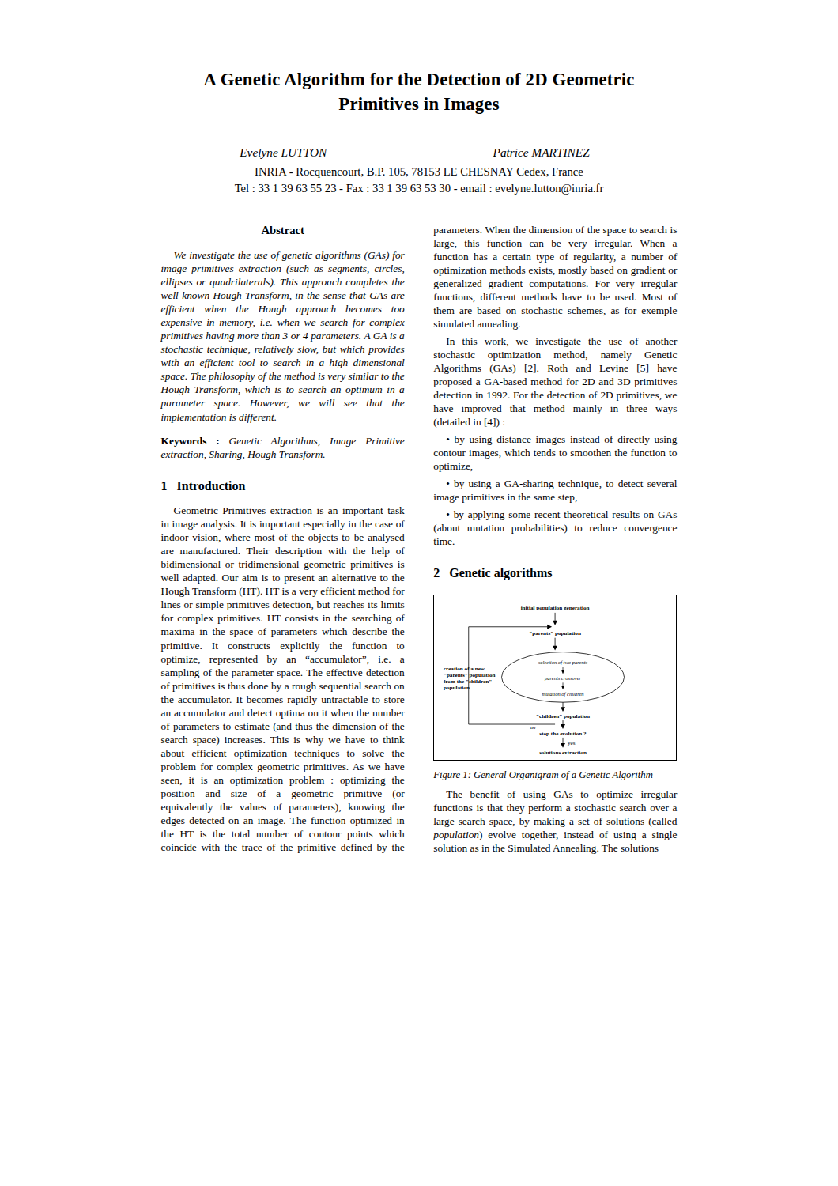A Genetic Algorithm for the Detection of 2D Geometric
Primitives in Images
| Evelyne LUTTON | Patrice MARTINEZ |
INRIA - Rocquencourt, B.P. 105, 78153 LE CHESNAY Cedex, France
Tel : 33 1 39 63 55 23 - Fax : 33 1 39 63 53 30 - email : evelyne.lutton@inria.fr
Abstract
We investigate the use of genetic algorithms (GAs) for image primitives extraction (such as segments, circles, ellipses or quadrilaterals). This approach completes the well-known Hough Transform, in the sense that GAs are efficient when the Hough approach becomes too expensive in memory, i.e. when we search for complex primitives having more than 3 or 4 parameters. A GA is a stochastic technique, relatively slow, but which provides with an efficient tool to search in a high dimensional space. The philosophy of the method is very similar to the Hough Transform, which is to search an optimum in a parameter space. However, we will see that the implementation is different.
Keywords : Genetic Algorithms, Image Primitive extraction, Sharing, Hough Transform.
1 Introduction
Geometric Primitives extraction is an important task in image analysis. It is important especially in the case of indoor vision, where most of the objects to be analysed are manufactured. Their description with the help of bidimensional or tridimensional geometric primitives is well adapted. Our aim is to present an alternative to the Hough Transform (HT). HT is a very efficient method for lines or simple primitives detection, but reaches its limits for complex primitives. HT consists in the searching of maxima in the space of parameters which describe the primitive. It constructs explicitly the function to optimize, represented by an “accumulator”, i.e. a sampling of the parameter space. The effective detection of primitives is thus done by a rough sequential search on the accumulator. It becomes rapidly untractable to store an accumulator and detect optima on it when the number of parameters to estimate (and thus the dimension of the search space) increases. This is why we have to think about efficient optimization techniques to solve the problem for complex geometric primitives. As we have seen, it is an optimization problem : optimizing the position and size of a geometric primitive (or equivalently the values of parameters), knowing the edges detected on an image. The function optimized in the HT is the total number of contour points which coincide with the trace of the primitive defined by the parameters. When the dimension of the space to search is large, this function can be very irregular. When a function has a certain type of regularity, a number of optimization methods exists, mostly based on gradient or generalized gradient computations. For very irregular functions, different methods have to be used. Most of them are based on stochastic schemes, as for exemple simulated annealing.
In this work, we investigate the use of another stochastic optimization method, namely Genetic Algorithms (GAs) [2]. Roth and Levine [5] have proposed a GA-based method for 2D and 3D primitives detection in 1992. For the detection of 2D primitives, we have improved that method mainly in three ways (detailed in [4]) :
• by using distance images instead of directly using contour images, which tends to smoothen the function to optimize,
• by using a GA-sharing technique, to detect several image primitives in the same step,
• by applying some recent theoretical results on GAs (about mutation probabilities) to reduce convergence time.
2 Genetic algorithms
initial population generation "parents" population selection of two parents parents crossover mutation of children creation of a new "parents" population from the "children" population "children" population stop the evolution ? no yes solutions extraction
Figure 1: General Organigram of a Genetic Algorithm
The benefit of using GAs to optimize irregular functions is that they perform a stochastic search over a large search space, by making a set of solutions (called population) evolve together, instead of using a single solution as in the Simulated Annealing. The solutions